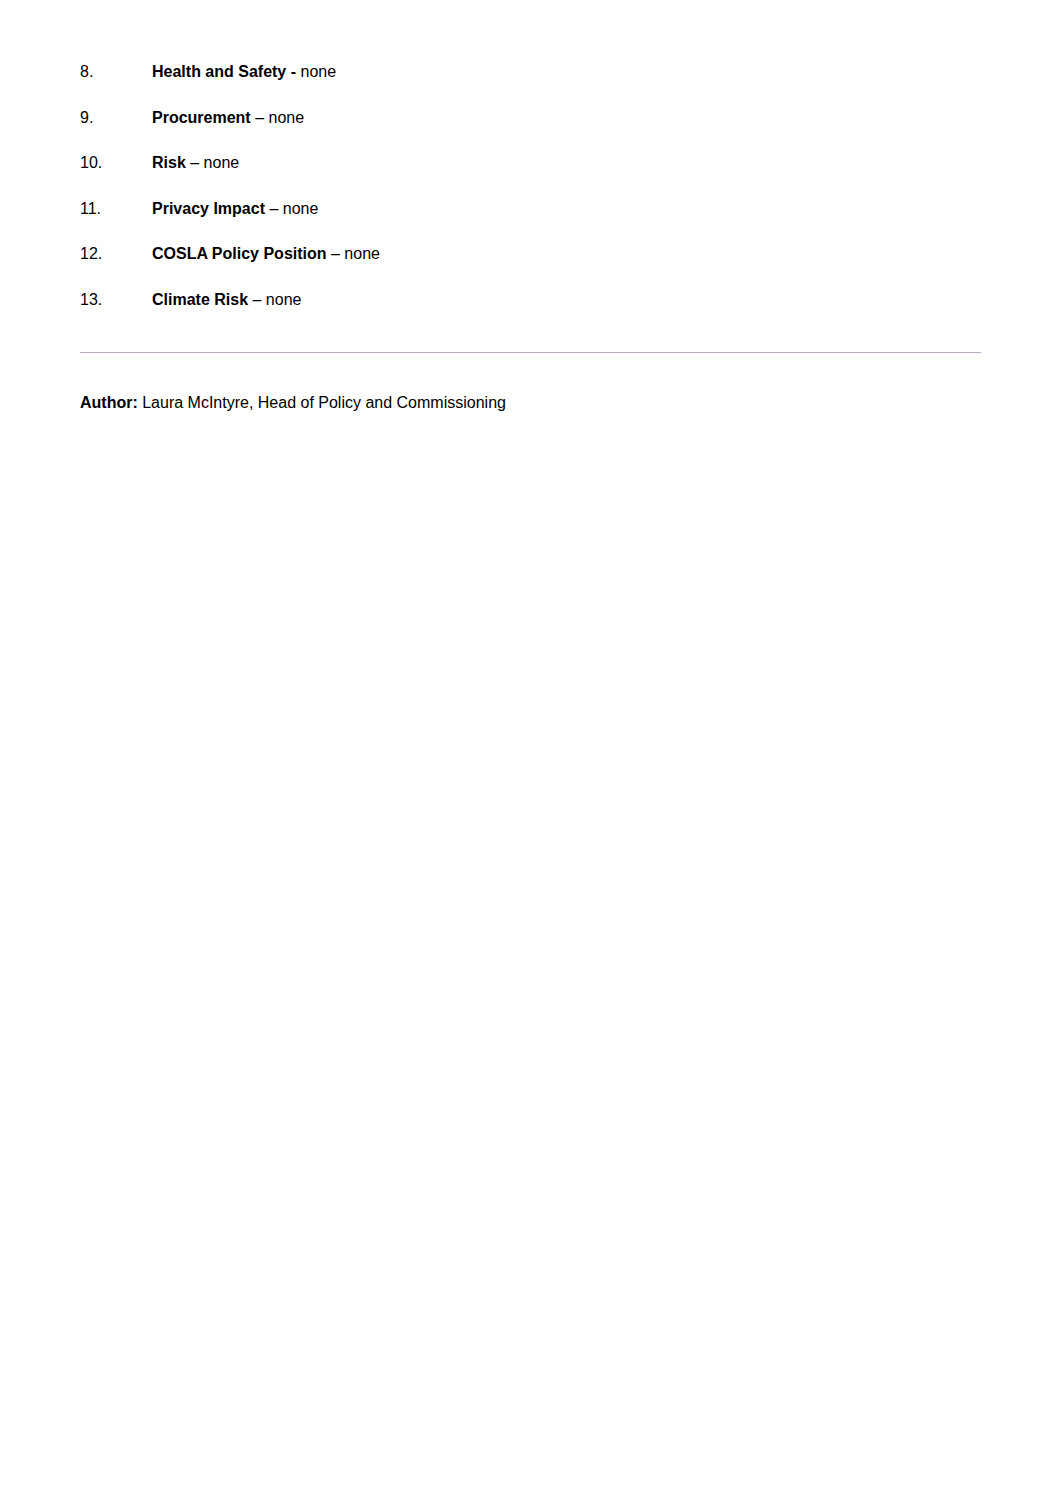8. Health and Safety - none
9. Procurement – none
10. Risk – none
11. Privacy Impact – none
12. COSLA Policy Position – none
13. Climate Risk – none
Author: Laura McIntyre, Head of Policy and Commissioning